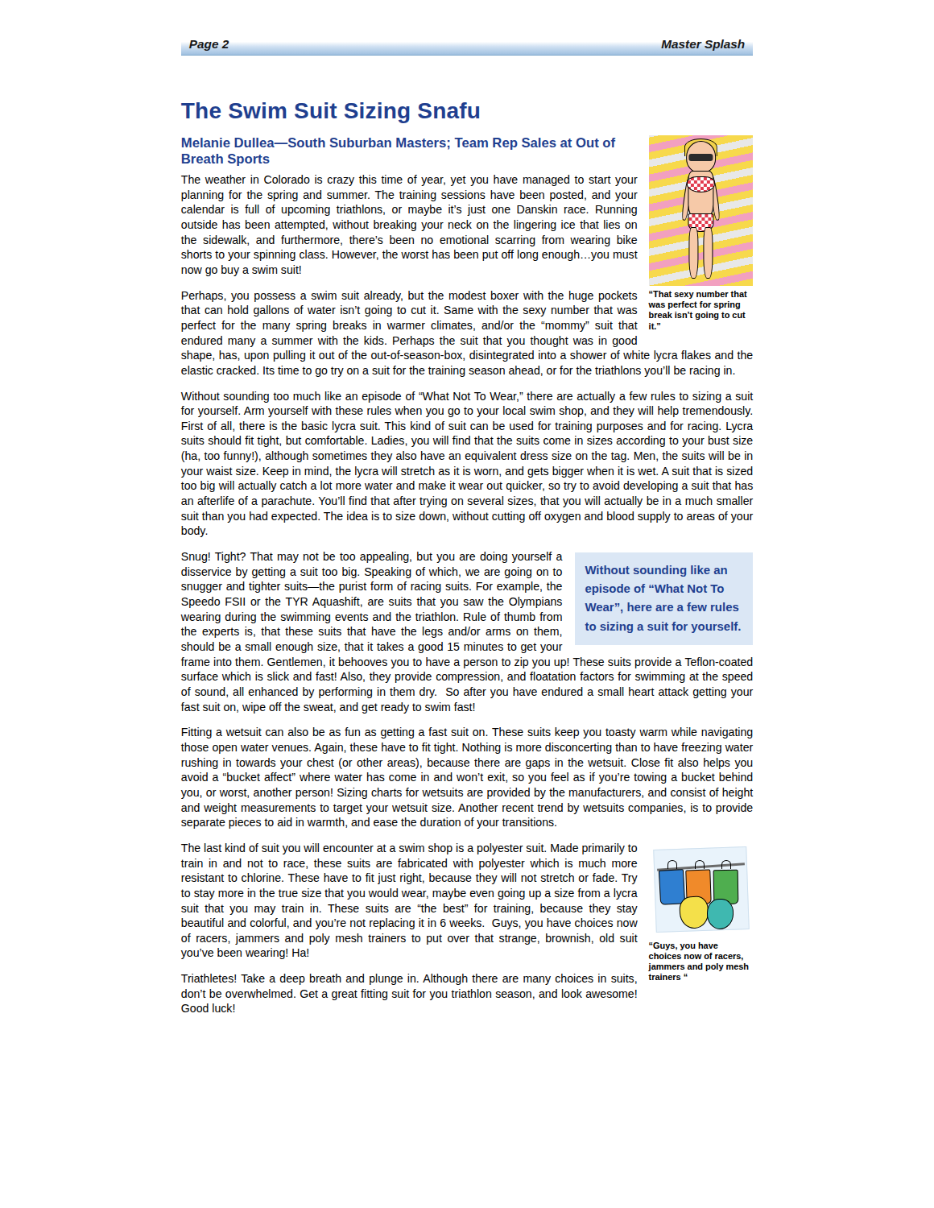Page 2
Master Splash
The Swim Suit Sizing Snafu
“That sexy number that was perfect for spring break isn’t going to cut it.”
Melanie Dullea—South Suburban Masters; Team Rep Sales at Out of Breath Sports
The weather in Colorado is crazy this time of year, yet you have managed to start your planning for the spring and summer. The training sessions have been posted, and your calendar is full of upcoming triathlons, or maybe it’s just one Danskin race. Running outside has been attempted, without breaking your neck on the lingering ice that lies on the sidewalk, and furthermore, there’s been no emotional scarring from wearing bike shorts to your spinning class. However, the worst has been put off long enough…you must now go buy a swim suit!
Perhaps, you possess a swim suit already, but the modest boxer with the huge pockets that can hold gallons of water isn’t going to cut it. Same with the sexy number that was perfect for the many spring breaks in warmer climates, and/or the “mommy” suit that endured many a summer with the kids. Perhaps the suit that you thought was in good shape, has, upon pulling it out of the out-of-season-box, disintegrated into a shower of white lycra flakes and the elastic cracked. Its time to go try on a suit for the training season ahead, or for the triathlons you’ll be racing in.
Without sounding too much like an episode of “What Not To Wear,” there are actually a few rules to sizing a suit for yourself. Arm yourself with these rules when you go to your local swim shop, and they will help tremendously. First of all, there is the basic lycra suit. This kind of suit can be used for training purposes and for racing. Lycra suits should fit tight, but comfortable. Ladies, you will find that the suits come in sizes according to your bust size (ha, too funny!), although sometimes they also have an equivalent dress size on the tag. Men, the suits will be in your waist size. Keep in mind, the lycra will stretch as it is worn, and gets bigger when it is wet. A suit that is sized too big will actually catch a lot more water and make it wear out quicker, so try to avoid developing a suit that has an afterlife of a parachute. You’ll find that after trying on several sizes, that you will actually be in a much smaller suit than you had expected. The idea is to size down, without cutting off oxygen and blood supply to areas of your body.
Without sounding like an episode of “What Not To Wear”, here are a few rules to sizing a suit for yourself.
Snug! Tight? That may not be too appealing, but you are doing yourself a disservice by getting a suit too big. Speaking of which, we are going on to snugger and tighter suits—the purist form of racing suits. For example, the Speedo FSII or the TYR Aquashift, are suits that you saw the Olympians wearing during the swimming events and the triathlon. Rule of thumb from the experts is, that these suits that have the legs and/or arms on them, should be a small enough size, that it takes a good 15 minutes to get your frame into them. Gentlemen, it behooves you to have a person to zip you up! These suits provide a Teflon-coated surface which is slick and fast! Also, they provide compression, and floatation factors for swimming at the speed of sound, all enhanced by performing in them dry. So after you have endured a small heart attack getting your fast suit on, wipe off the sweat, and get ready to swim fast!
Fitting a wetsuit can also be as fun as getting a fast suit on. These suits keep you toasty warm while navigating those open water venues. Again, these have to fit tight. Nothing is more disconcerting than to have freezing water rushing in towards your chest (or other areas), because there are gaps in the wetsuit. Close fit also helps you avoid a “bucket affect” where water has come in and won’t exit, so you feel as if you’re towing a bucket behind you, or worst, another person! Sizing charts for wetsuits are provided by the manufacturers, and consist of height and weight measurements to target your wetsuit size. Another recent trend by wetsuits companies, is to provide separate pieces to aid in warmth, and ease the duration of your transitions.
“Guys, you have choices now of racers, jammers and poly mesh trainers “
The last kind of suit you will encounter at a swim shop is a polyester suit. Made primarily to train in and not to race, these suits are fabricated with polyester which is much more resistant to chlorine. These have to fit just right, because they will not stretch or fade. Try to stay more in the true size that you would wear, maybe even going up a size from a lycra suit that you may train in. These suits are “the best” for training, because they stay beautiful and colorful, and you’re not replacing it in 6 weeks. Guys, you have choices now of racers, jammers and poly mesh trainers to put over that strange, brownish, old suit you’ve been wearing! Ha!
Triathletes! Take a deep breath and plunge in. Although there are many choices in suits, don’t be overwhelmed. Get a great fitting suit for you triathlon season, and look awesome! Good luck!